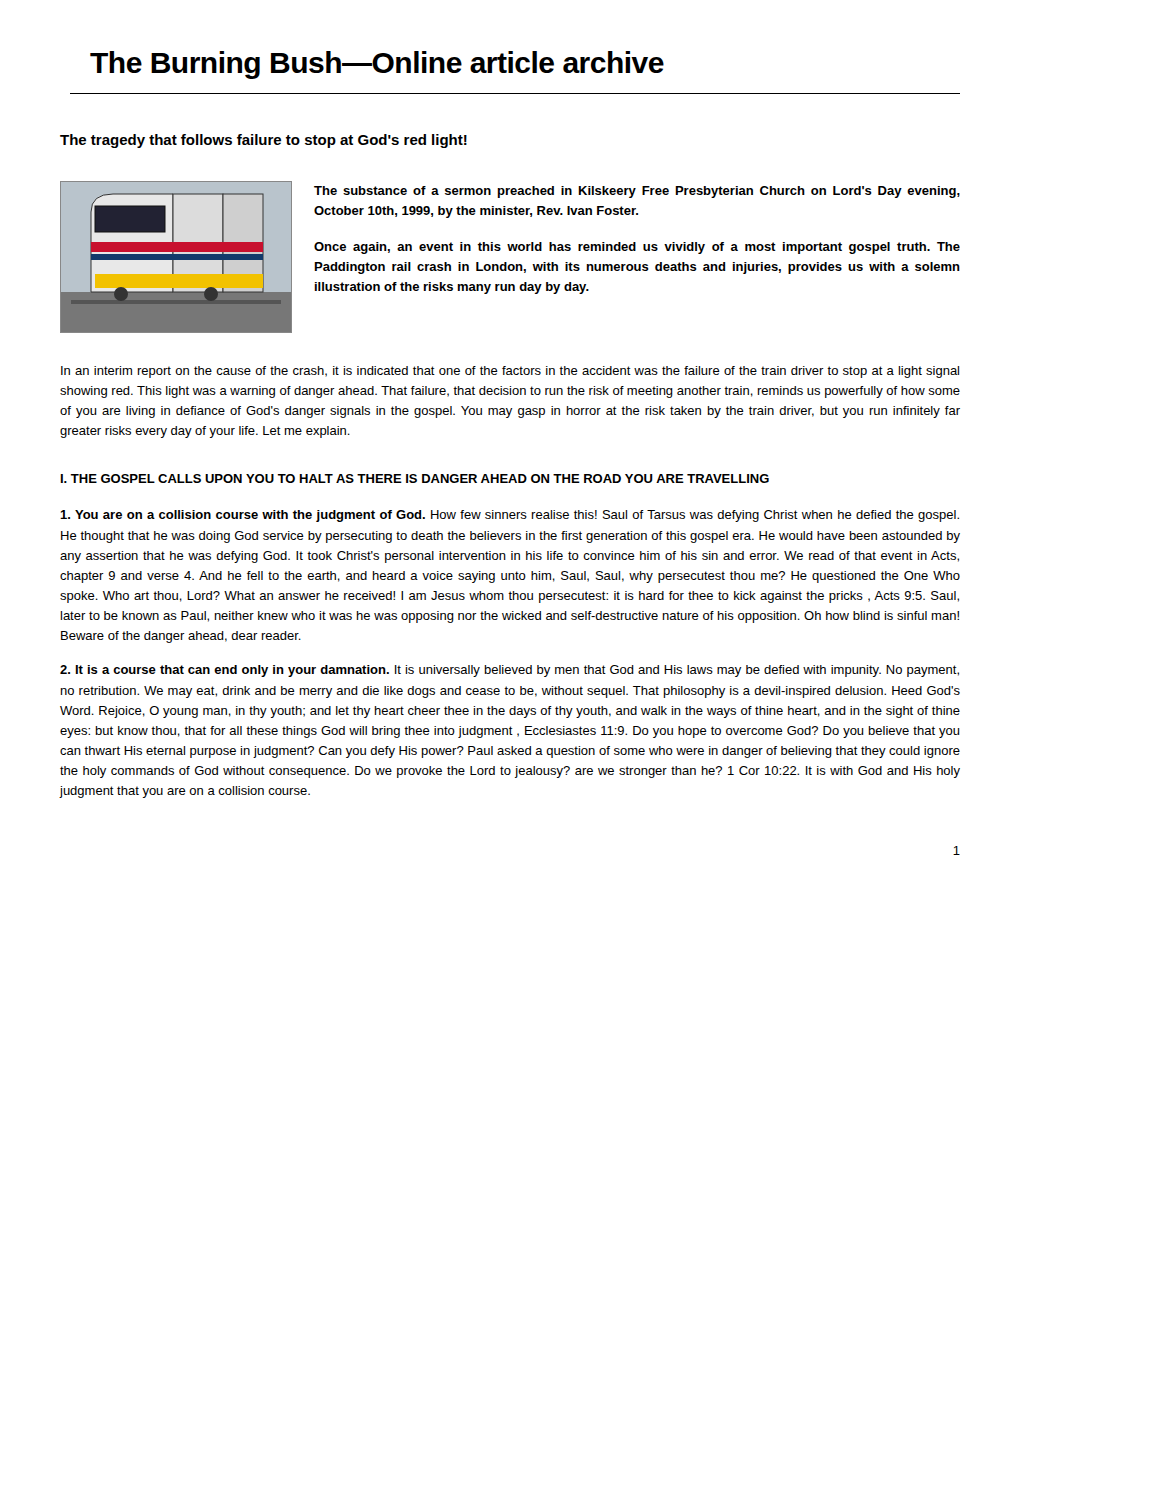The Burning Bush—Online article archive
The tragedy that follows failure to stop at God's red light!
The substance of a sermon preached in Kilskeery Free Presbyterian Church on Lord's Day evening, October 10th, 1999, by the minister, Rev. Ivan Foster.
Once again, an event in this world has reminded us vividly of a most important gospel truth. The Paddington rail crash in London, with its numerous deaths and injuries, provides us with a solemn illustration of the risks many run day by day.
In an interim report on the cause of the crash, it is indicated that one of the factors in the accident was the failure of the train driver to stop at a light signal showing red. This light was a warning of danger ahead. That failure, that decision to run the risk of meeting another train, reminds us powerfully of how some of you are living in defiance of God's danger signals in the gospel. You may gasp in horror at the risk taken by the train driver, but you run infinitely far greater risks every day of your life. Let me explain.
I. THE GOSPEL CALLS UPON YOU TO HALT AS THERE IS DANGER AHEAD ON THE ROAD YOU ARE TRAVELLING
1. You are on a collision course with the judgment of God. How few sinners realise this! Saul of Tarsus was defying Christ when he defied the gospel. He thought that he was doing God service by persecuting to death the believers in the first generation of this gospel era. He would have been astounded by any assertion that he was defying God. It took Christ's personal intervention in his life to convince him of his sin and error. We read of that event in Acts, chapter 9 and verse 4. And he fell to the earth, and heard a voice saying unto him, Saul, Saul, why persecutest thou me? He questioned the One Who spoke. Who art thou, Lord? What an answer he received! I am Jesus whom thou persecutest: it is hard for thee to kick against the pricks , Acts 9:5. Saul, later to be known as Paul, neither knew who it was he was opposing nor the wicked and self-destructive nature of his opposition. Oh how blind is sinful man! Beware of the danger ahead, dear reader.
2. It is a course that can end only in your damnation. It is universally believed by men that God and His laws may be defied with impunity. No payment, no retribution. We may eat, drink and be merry and die like dogs and cease to be, without sequel. That philosophy is a devil-inspired delusion. Heed God's Word. Rejoice, O young man, in thy youth; and let thy heart cheer thee in the days of thy youth, and walk in the ways of thine heart, and in the sight of thine eyes: but know thou, that for all these things God will bring thee into judgment , Ecclesiastes 11:9. Do you hope to overcome God? Do you believe that you can thwart His eternal purpose in judgment? Can you defy His power? Paul asked a question of some who were in danger of believing that they could ignore the holy commands of God without consequence. Do we provoke the Lord to jealousy? are we stronger than he? 1 Cor 10:22. It is with God and His holy judgment that you are on a collision course.
1